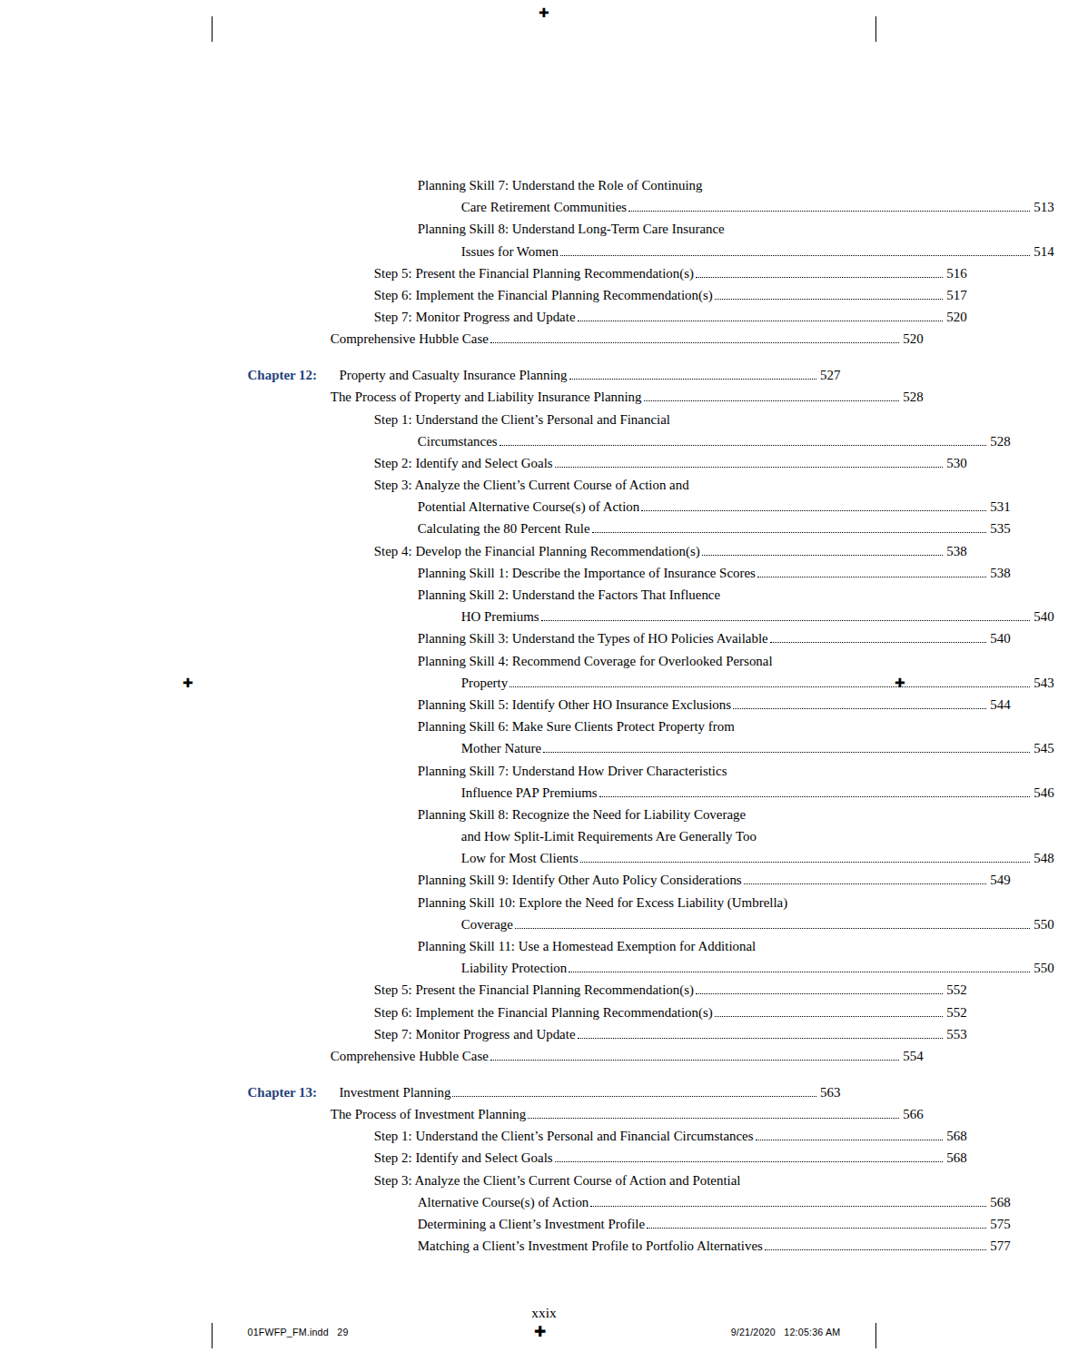✚
✚
✚
Planning Skill 7: Understand the Role of Continuing
Care Retirement Communities 513
Planning Skill 8: Understand Long-Term Care Insurance
Issues for Women 514
Step 5: Present the Financial Planning Recommendation(s) 516
Step 6: Implement the Financial Planning Recommendation(s) 517
Step 7: Monitor Progress and Update 520
Comprehensive Hubble Case 520
Chapter 12: Property and Casualty Insurance Planning 527
The Process of Property and Liability Insurance Planning 528
Step 1: Understand the Client’s Personal and Financial
Circumstances 528
Step 2: Identify and Select Goals 530
Step 3: Analyze the Client’s Current Course of Action and
Potential Alternative Course(s) of Action 531
Calculating the 80 Percent Rule 535
Step 4: Develop the Financial Planning Recommendation(s) 538
Planning Skill 1: Describe the Importance of Insurance Scores 538
Planning Skill 2: Understand the Factors That Influence
HO Premiums 540
Planning Skill 3: Understand the Types of HO Policies Available 540
Planning Skill 4: Recommend Coverage for Overlooked Personal
Property 543
Planning Skill 5: Identify Other HO Insurance Exclusions 544
Planning Skill 6: Make Sure Clients Protect Property from
Mother Nature 545
Planning Skill 7: Understand How Driver Characteristics
Influence PAP Premiums 546
Planning Skill 8: Recognize the Need for Liability Coverage
and How Split-Limit Requirements Are Generally Too
Low for Most Clients 548
Planning Skill 9: Identify Other Auto Policy Considerations 549
Planning Skill 10: Explore the Need for Excess Liability (Umbrella)
Coverage 550
Planning Skill 11: Use a Homestead Exemption for Additional
Liability Protection 550
Step 5: Present the Financial Planning Recommendation(s) 552
Step 6: Implement the Financial Planning Recommendation(s) 552
Step 7: Monitor Progress and Update 553
Comprehensive Hubble Case 554
Chapter 13: Investment Planning 563
The Process of Investment Planning 566
Step 1: Understand the Client’s Personal and Financial Circumstances 568
Step 2: Identify and Select Goals 568
Step 3: Analyze the Client’s Current Course of Action and Potential
Alternative Course(s) of Action 568
Determining a Client’s Investment Profile 575
Matching a Client’s Investment Profile to Portfolio Alternatives 577
xxix
01FWFP_FM.indd 29
✚
9/21/2020 12:05:36 AM